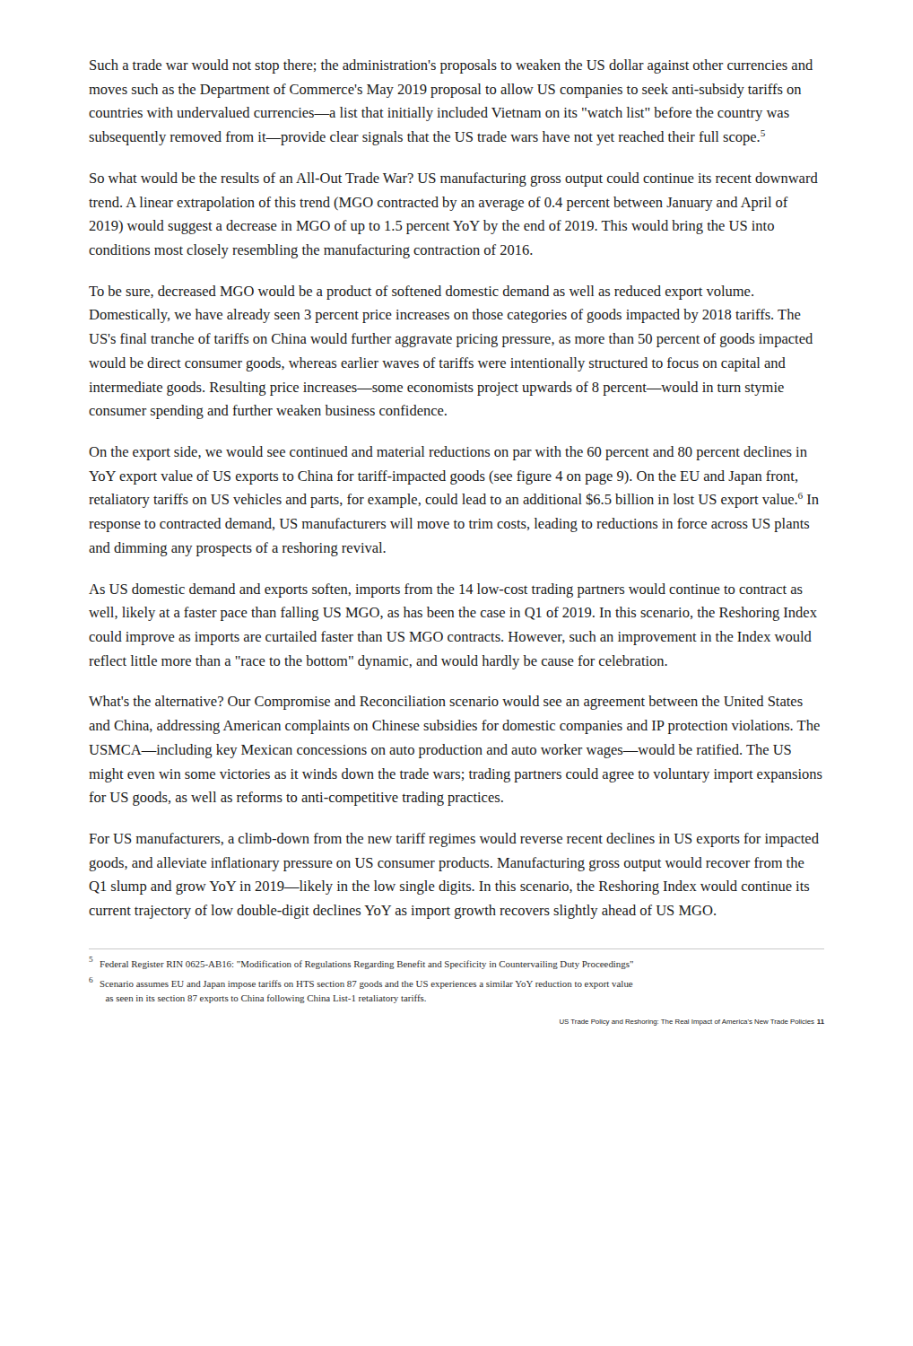Such a trade war would not stop there; the administration's proposals to weaken the US dollar against other currencies and moves such as the Department of Commerce's May 2019 proposal to allow US companies to seek anti-subsidy tariffs on countries with undervalued currencies—a list that initially included Vietnam on its "watch list" before the country was subsequently removed from it—provide clear signals that the US trade wars have not yet reached their full scope.5
So what would be the results of an All-Out Trade War? US manufacturing gross output could continue its recent downward trend. A linear extrapolation of this trend (MGO contracted by an average of 0.4 percent between January and April of 2019) would suggest a decrease in MGO of up to 1.5 percent YoY by the end of 2019. This would bring the US into conditions most closely resembling the manufacturing contraction of 2016.
To be sure, decreased MGO would be a product of softened domestic demand as well as reduced export volume. Domestically, we have already seen 3 percent price increases on those categories of goods impacted by 2018 tariffs. The US's final tranche of tariffs on China would further aggravate pricing pressure, as more than 50 percent of goods impacted would be direct consumer goods, whereas earlier waves of tariffs were intentionally structured to focus on capital and intermediate goods. Resulting price increases—some economists project upwards of 8 percent—would in turn stymie consumer spending and further weaken business confidence.
On the export side, we would see continued and material reductions on par with the 60 percent and 80 percent declines in YoY export value of US exports to China for tariff-impacted goods (see figure 4 on page 9). On the EU and Japan front, retaliatory tariffs on US vehicles and parts, for example, could lead to an additional $6.5 billion in lost US export value.6 In response to contracted demand, US manufacturers will move to trim costs, leading to reductions in force across US plants and dimming any prospects of a reshoring revival.
As US domestic demand and exports soften, imports from the 14 low-cost trading partners would continue to contract as well, likely at a faster pace than falling US MGO, as has been the case in Q1 of 2019. In this scenario, the Reshoring Index could improve as imports are curtailed faster than US MGO contracts. However, such an improvement in the Index would reflect little more than a "race to the bottom" dynamic, and would hardly be cause for celebration.
What's the alternative? Our Compromise and Reconciliation scenario would see an agreement between the United States and China, addressing American complaints on Chinese subsidies for domestic companies and IP protection violations. The USMCA—including key Mexican concessions on auto production and auto worker wages—would be ratified. The US might even win some victories as it winds down the trade wars; trading partners could agree to voluntary import expansions for US goods, as well as reforms to anti-competitive trading practices.
For US manufacturers, a climb-down from the new tariff regimes would reverse recent declines in US exports for impacted goods, and alleviate inflationary pressure on US consumer products. Manufacturing gross output would recover from the Q1 slump and grow YoY in 2019—likely in the low single digits. In this scenario, the Reshoring Index would continue its current trajectory of low double-digit declines YoY as import growth recovers slightly ahead of US MGO.
5 Federal Register RIN 0625-AB16: "Modification of Regulations Regarding Benefit and Specificity in Countervailing Duty Proceedings"
6 Scenario assumes EU and Japan impose tariffs on HTS section 87 goods and the US experiences a similar YoY reduction to export value as seen in its section 87 exports to China following China List-1 retaliatory tariffs.
US Trade Policy and Reshoring: The Real Impact of America's New Trade Policies11